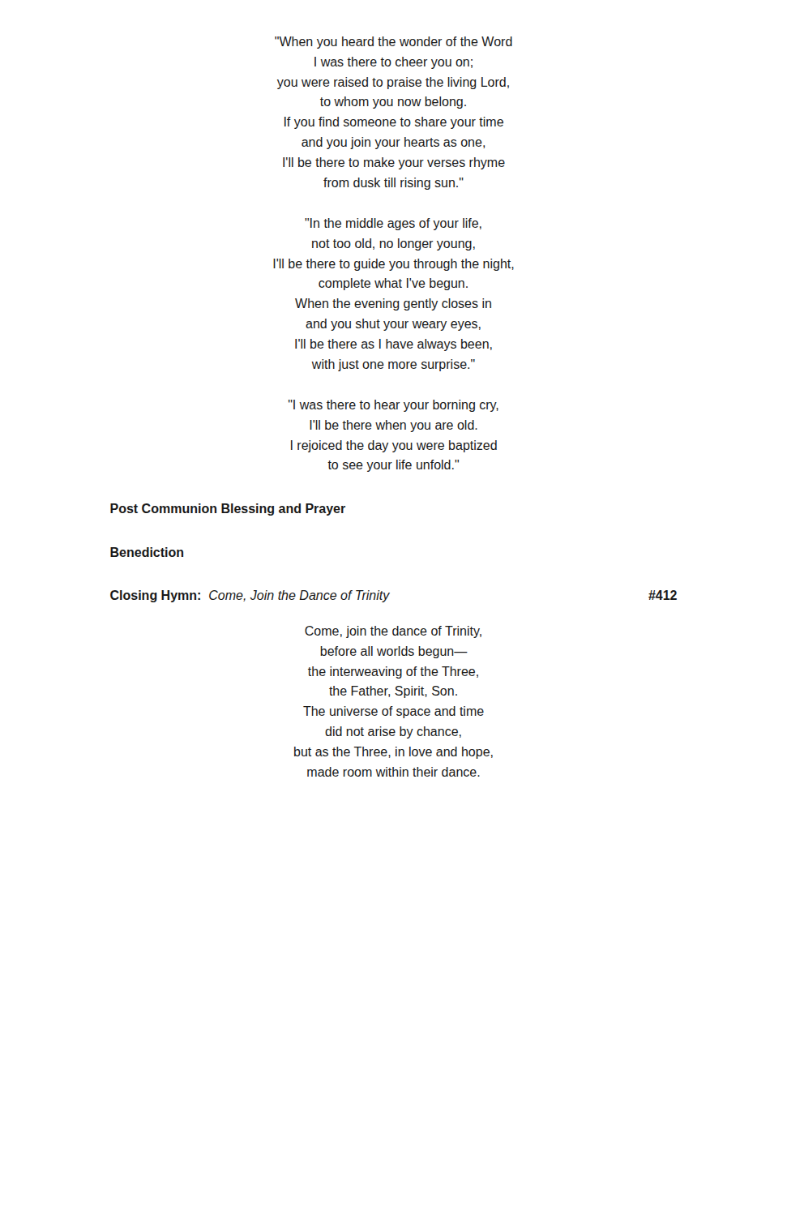"When you heard the wonder of the Word
I was there to cheer you on;
you were raised to praise the living Lord,
to whom you now belong.
If you find someone to share your time
and you join your hearts as one,
I'll be there to make your verses rhyme
from dusk till rising sun."
"In the middle ages of your life,
not too old, no longer young,
I'll be there to guide you through the night,
complete what I've begun.
When the evening gently closes in
and you shut your weary eyes,
I'll be there as I have always been,
with just one more surprise."
"I was there to hear your borning cry,
I'll be there when you are old.
I rejoiced the day you were baptized
to see your life unfold."
Post Communion Blessing and Prayer
Benediction
Closing Hymn: Come, Join the Dance of Trinity #412
Come, join the dance of Trinity,
before all worlds begun—
the interweaving of the Three,
the Father, Spirit, Son.
The universe of space and time
did not arise by chance,
but as the Three, in love and hope,
made room within their dance.